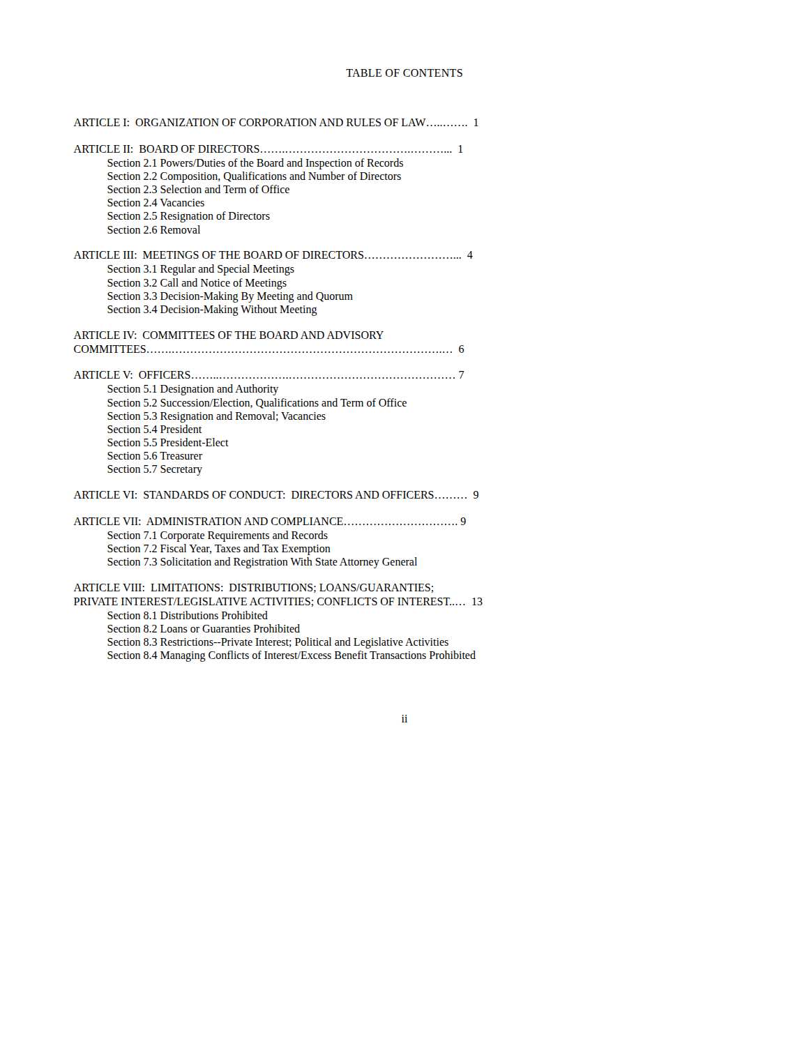TABLE OF CONTENTS
ARTICLE I: ORGANIZATION OF CORPORATION AND RULES OF LAW…..……. 1
ARTICLE II: BOARD OF DIRECTORS…….…………………………….………... 1
Section 2.1 Powers/Duties of the Board and Inspection of Records
Section 2.2 Composition, Qualifications and Number of Directors
Section 2.3 Selection and Term of Office
Section 2.4 Vacancies
Section 2.5 Resignation of Directors
Section 2.6 Removal
ARTICLE III: MEETINGS OF THE BOARD OF DIRECTORS……………………... 4
Section 3.1 Regular and Special Meetings
Section 3.2 Call and Notice of Meetings
Section 3.3 Decision-Making By Meeting and Quorum
Section 3.4 Decision-Making Without Meeting
ARTICLE IV: COMMITTEES OF THE BOARD AND ADVISORY
COMMITTEES…….……………………………………………………………….… 6
ARTICLE V: OFFICERS……..……………….……………………………………… 7
Section 5.1 Designation and Authority
Section 5.2 Succession/Election, Qualifications and Term of Office
Section 5.3 Resignation and Removal; Vacancies
Section 5.4 President
Section 5.5 President-Elect
Section 5.6 Treasurer
Section 5.7 Secretary
ARTICLE VI: STANDARDS OF CONDUCT: DIRECTORS AND OFFICERS……… 9
ARTICLE VII: ADMINISTRATION AND COMPLIANCE…………………………. 9
Section 7.1 Corporate Requirements and Records
Section 7.2 Fiscal Year, Taxes and Tax Exemption
Section 7.3 Solicitation and Registration With State Attorney General
ARTICLE VIII: LIMITATIONS: DISTRIBUTIONS; LOANS/GUARANTIES;
PRIVATE INTEREST/LEGISLATIVE ACTIVITIES; CONFLICTS OF INTEREST..… 13
Section 8.1 Distributions Prohibited
Section 8.2 Loans or Guaranties Prohibited
Section 8.3 Restrictions--Private Interest; Political and Legislative Activities
Section 8.4 Managing Conflicts of Interest/Excess Benefit Transactions Prohibited
ii